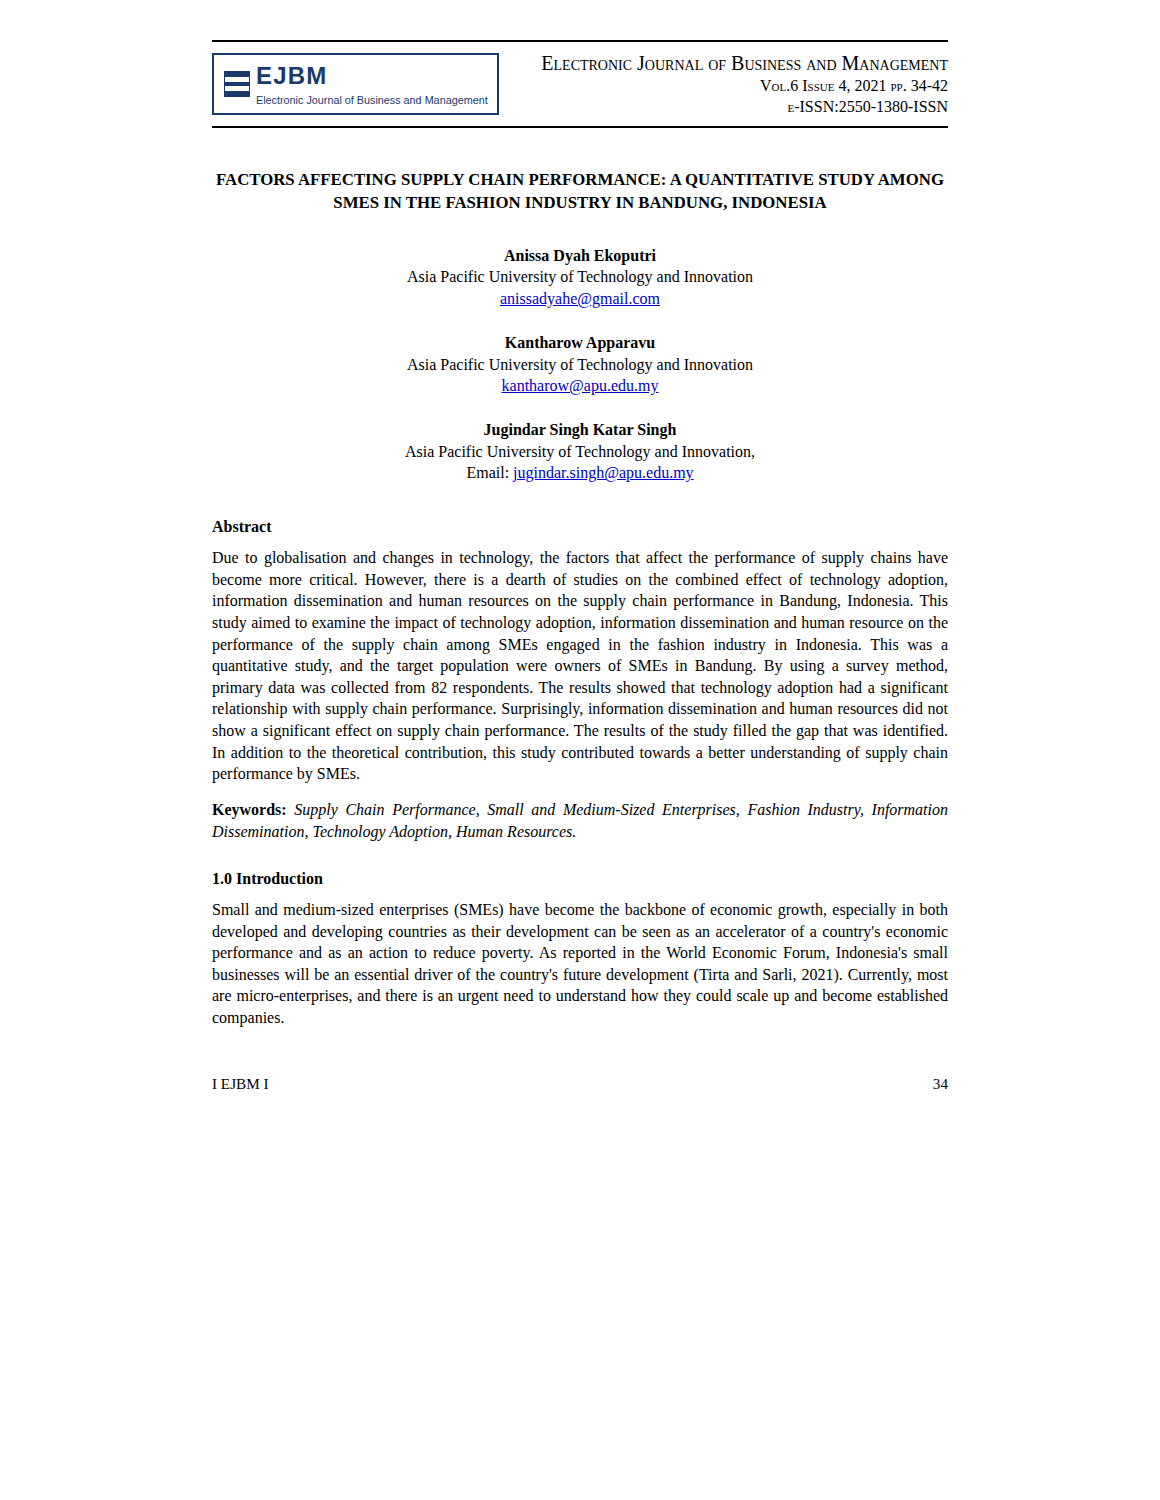EJBM Electronic Journal of Business and Management
Electronic Journal of Business and Management
Vol.6 Issue 4, 2021 pp. 34-42
e-ISSN:2550-1380-ISSN
Factors Affecting Supply Chain Performance: A Quantitative Study Among SMEs in the Fashion Industry in Bandung, Indonesia
Anissa Dyah Ekoputri Asia Pacific University of Technology and Innovation anissadyahe@gmail.com
Kantharow Apparavu Asia Pacific University of Technology and Innovation kantharow@apu.edu.my
Jugindar Singh Katar Singh Asia Pacific University of Technology and Innovation, Email: jugindar.singh@apu.edu.my
Abstract
Due to globalisation and changes in technology, the factors that affect the performance of supply chains have become more critical. However, there is a dearth of studies on the combined effect of technology adoption, information dissemination and human resources on the supply chain performance in Bandung, Indonesia. This study aimed to examine the impact of technology adoption, information dissemination and human resource on the performance of the supply chain among SMEs engaged in the fashion industry in Indonesia. This was a quantitative study, and the target population were owners of SMEs in Bandung. By using a survey method, primary data was collected from 82 respondents. The results showed that technology adoption had a significant relationship with supply chain performance. Surprisingly, information dissemination and human resources did not show a significant effect on supply chain performance. The results of the study filled the gap that was identified. In addition to the theoretical contribution, this study contributed towards a better understanding of supply chain performance by SMEs.
Keywords: Supply Chain Performance, Small and Medium-Sized Enterprises, Fashion Industry, Information Dissemination, Technology Adoption, Human Resources.
1.0 Introduction
Small and medium-sized enterprises (SMEs) have become the backbone of economic growth, especially in both developed and developing countries as their development can be seen as an accelerator of a country's economic performance and as an action to reduce poverty. As reported in the World Economic Forum, Indonesia's small businesses will be an essential driver of the country's future development (Tirta and Sarli, 2021). Currently, most are micro-enterprises, and there is an urgent need to understand how they could scale up and become established companies.
I EJBM I 34